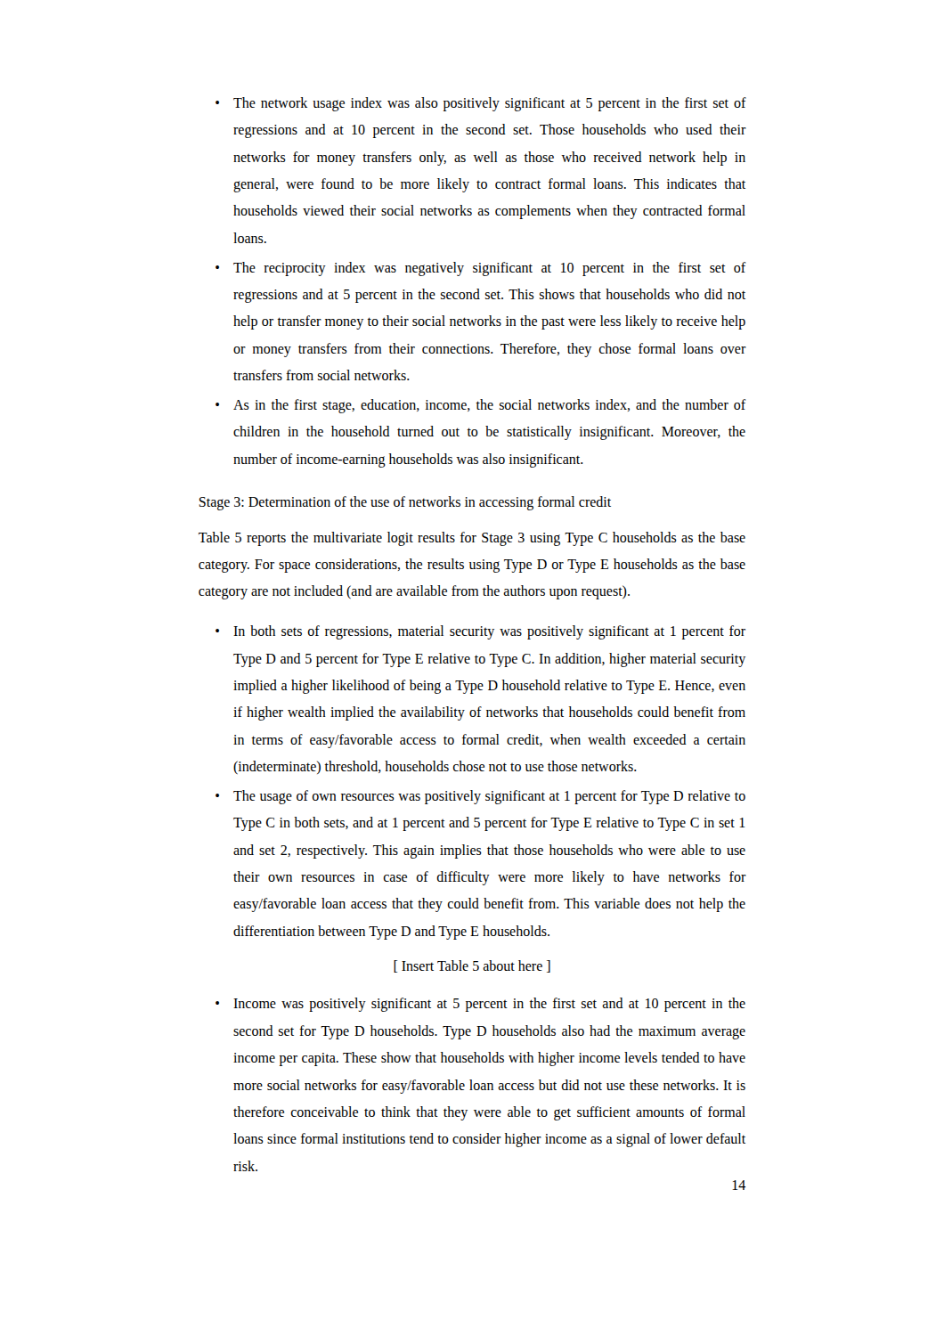The network usage index was also positively significant at 5 percent in the first set of regressions and at 10 percent in the second set. Those households who used their networks for money transfers only, as well as those who received network help in general, were found to be more likely to contract formal loans. This indicates that households viewed their social networks as complements when they contracted formal loans.
The reciprocity index was negatively significant at 10 percent in the first set of regressions and at 5 percent in the second set. This shows that households who did not help or transfer money to their social networks in the past were less likely to receive help or money transfers from their connections. Therefore, they chose formal loans over transfers from social networks.
As in the first stage, education, income, the social networks index, and the number of children in the household turned out to be statistically insignificant. Moreover, the number of income-earning households was also insignificant.
Stage 3: Determination of the use of networks in accessing formal credit
Table 5 reports the multivariate logit results for Stage 3 using Type C households as the base category. For space considerations, the results using Type D or Type E households as the base category are not included (and are available from the authors upon request).
In both sets of regressions, material security was positively significant at 1 percent for Type D and 5 percent for Type E relative to Type C. In addition, higher material security implied a higher likelihood of being a Type D household relative to Type E. Hence, even if higher wealth implied the availability of networks that households could benefit from in terms of easy/favorable access to formal credit, when wealth exceeded a certain (indeterminate) threshold, households chose not to use those networks.
The usage of own resources was positively significant at 1 percent for Type D relative to Type C in both sets, and at 1 percent and 5 percent for Type E relative to Type C in set 1 and set 2, respectively. This again implies that those households who were able to use their own resources in case of difficulty were more likely to have networks for easy/favorable loan access that they could benefit from. This variable does not help the differentiation between Type D and Type E households.
[ Insert Table 5 about here ]
Income was positively significant at 5 percent in the first set and at 10 percent in the second set for Type D households. Type D households also had the maximum average income per capita. These show that households with higher income levels tended to have more social networks for easy/favorable loan access but did not use these networks. It is therefore conceivable to think that they were able to get sufficient amounts of formal loans since formal institutions tend to consider higher income as a signal of lower default risk.
14